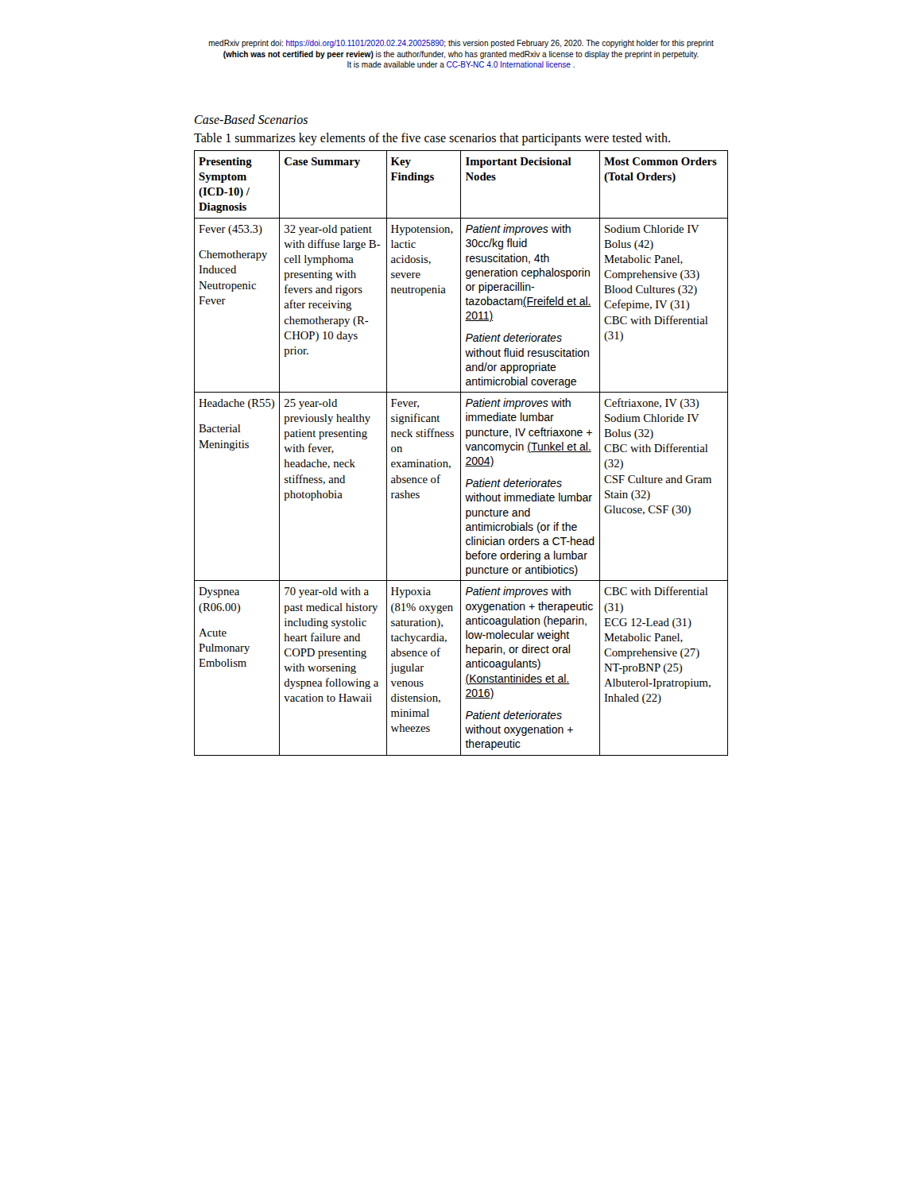medRxiv preprint doi: https://doi.org/10.1101/2020.02.24.20025890; this version posted February 26, 2020. The copyright holder for this preprint
(which was not certified by peer review) is the author/funder, who has granted medRxiv a license to display the preprint in perpetuity.
It is made available under a CC-BY-NC 4.0 International license .
Case-Based Scenarios
Table 1 summarizes key elements of the five case scenarios that participants were tested with.
| Presenting Symptom (ICD-10) / Diagnosis | Case Summary | Key Findings | Important Decisional Nodes | Most Common Orders (Total Orders) |
| --- | --- | --- | --- | --- |
| Fever (453.3) Chemotherapy Induced Neutropenic Fever | 32 year-old patient with diffuse large B-cell lymphoma presenting with fevers and rigors after receiving chemotherapy (R-CHOP) 10 days prior. | Hypotension, lactic acidosis, severe neutropenia | Patient improves with 30cc/kg fluid resuscitation, 4th generation cephalosporin or piperacillin-tazobactam (Freifeld et al. 2011) Patient deteriorates without fluid resuscitation and/or appropriate antimicrobial coverage | Sodium Chloride IV Bolus (42) Metabolic Panel, Comprehensive (33) Blood Cultures (32) Cefepime, IV (31) CBC with Differential (31) |
| Headache (R55) Bacterial Meningitis | 25 year-old previously healthy patient presenting with fever, headache, neck stiffness, and photophobia | Fever, significant neck stiffness on examination, absence of rashes | Patient improves with immediate lumbar puncture, IV ceftriaxone + vancomycin (Tunkel et al. 2004) Patient deteriorates without immediate lumbar puncture and antimicrobials (or if the clinician orders a CT-head before ordering a lumbar puncture or antibiotics) | Ceftriaxone, IV (33) Sodium Chloride IV Bolus (32) CBC with Differential (32) CSF Culture and Gram Stain (32) Glucose, CSF (30) |
| Dyspnea (R06.00) Acute Pulmonary Embolism | 70 year-old with a past medical history including systolic heart failure and COPD presenting with worsening dyspnea following a vacation to Hawaii | Hypoxia (81% oxygen saturation), tachycardia, absence of jugular venous distension, minimal wheezes | Patient improves with oxygenation + therapeutic anticoagulation (heparin, low-molecular weight heparin, or direct oral anticoagulants) (Konstantinides et al. 2016) Patient deteriorates without oxygenation + therapeutic | CBC with Differential (31) ECG 12-Lead (31) Metabolic Panel, Comprehensive (27) NT-proBNP (25) Albuterol-Ipratropium, Inhaled (22) |